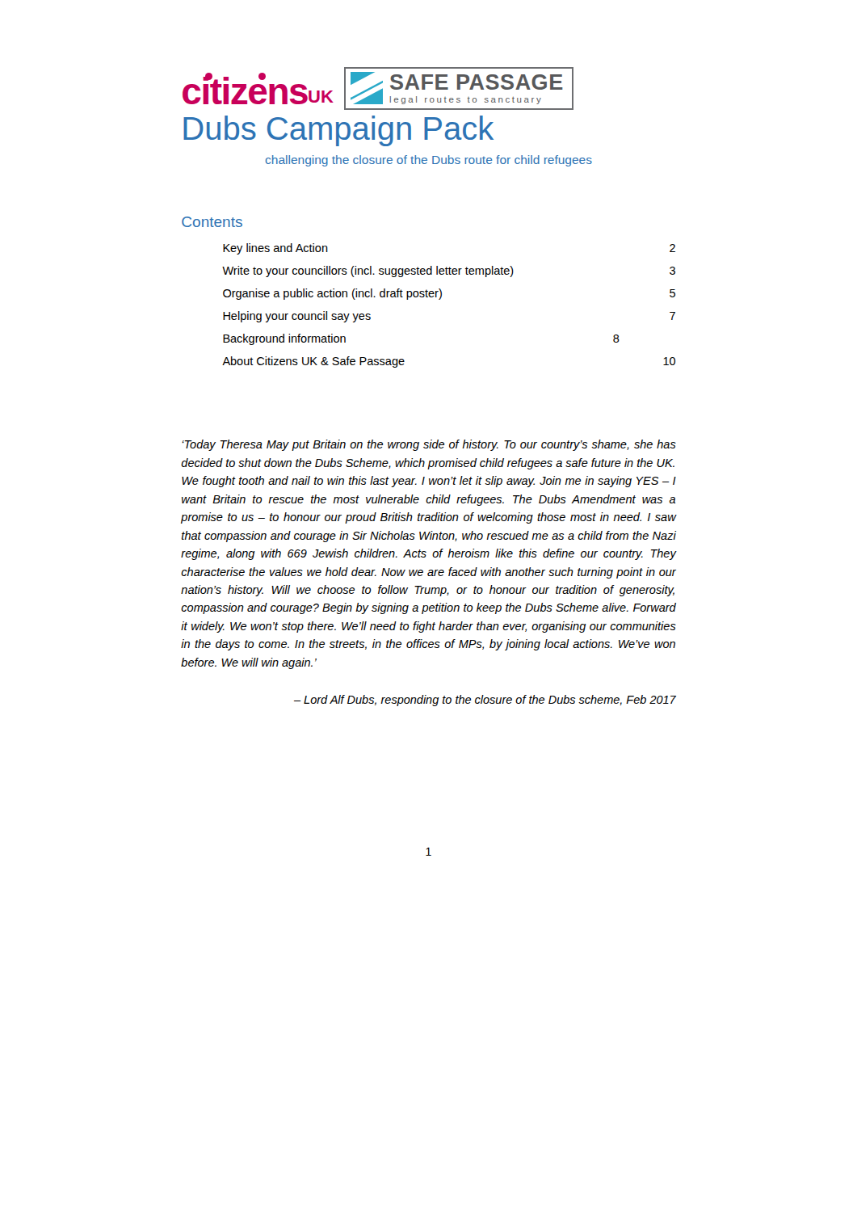citizensUK
SAFE PASSAGE
legal routes to sanctuary
Dubs Campaign Pack
challenging the closure of the Dubs route for child refugees
Contents
Key lines and Action 2
Write to your councillors (incl. suggested letter template) 3
Organise a public action (incl. draft poster) 5
Helping your council say yes 7
Background information 8
About Citizens UK & Safe Passage 10
‘Today Theresa May put Britain on the wrong side of history. To our country’s shame, she has decided to shut down the Dubs Scheme, which promised child refugees a safe future in the UK. We fought tooth and nail to win this last year. I won’t let it slip away. Join me in saying YES – I want Britain to rescue the most vulnerable child refugees. The Dubs Amendment was a promise to us – to honour our proud British tradition of welcoming those most in need. I saw that compassion and courage in Sir Nicholas Winton, who rescued me as a child from the Nazi regime, along with 669 Jewish children. Acts of heroism like this define our country. They characterise the values we hold dear. Now we are faced with another such turning point in our nation’s history. Will we choose to follow Trump, or to honour our tradition of generosity, compassion and courage? Begin by signing a petition to keep the Dubs Scheme alive. Forward it widely. We won’t stop there. We’ll need to fight harder than ever, organising our communities in the days to come. In the streets, in the offices of MPs, by joining local actions. We’ve won before. We will win again.’
– Lord Alf Dubs, responding to the closure of the Dubs scheme, Feb 2017
1